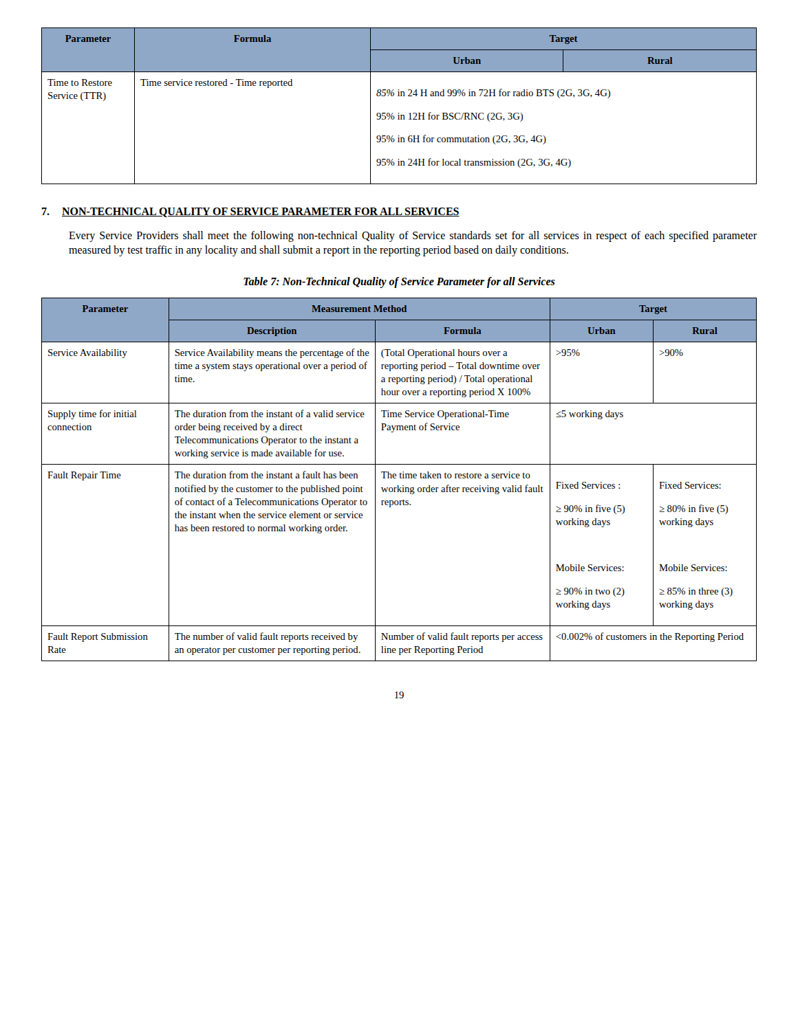| Parameter | Formula | Target |
| --- | --- | --- |
| Urban | Rural |
| Time to Restore Service (TTR) | Time service restored - Time reported | 85% in 24 H and 99% in 72H for radio BTS (2G, 3G, 4G) 95% in 12H for BSC/RNC (2G, 3G) 95% in 6H for commutation (2G, 3G, 4G) 95% in 24H for local transmission (2G, 3G, 4G) |
7. NON-TECHNICAL QUALITY OF SERVICE PARAMETER FOR ALL SERVICES
Every Service Providers shall meet the following non-technical Quality of Service standards set for all services in respect of each specified parameter measured by test traffic in any locality and shall submit a report in the reporting period based on daily conditions.
Table 7: Non-Technical Quality of Service Parameter for all Services
| Parameter | Measurement Method | Target |
| --- | --- | --- |
| Description | Formula | Urban | Rural |
| Service Availability | Service Availability means the percentage of the time a system stays operational over a period of time. | (Total Operational hours over a reporting period – Total downtime over a reporting period) / Total operational hour over a reporting period X 100% | >95% | >90% |
| Supply time for initial connection | The duration from the instant of a valid service order being received by a direct Telecommunications Operator to the instant a working service is made available for use. | Time Service Operational-Time Payment of Service | ≤5 working days |
| Fault Repair Time | The duration from the instant a fault has been notified by the customer to the published point of contact of a Telecommunications Operator to the instant when the service element or service has been restored to normal working order. | The time taken to restore a service to working order after receiving valid fault reports. | Fixed Services : ≥ 90% in five (5) working days Mobile Services: ≥ 90% in two (2) working days | Fixed Services: ≥ 80% in five (5) working days Mobile Services: ≥ 85% in three (3) working days |
| Fault Report Submission Rate | The number of valid fault reports received by an operator per customer per reporting period. | Number of valid fault reports per access line per Reporting Period | <0.002% of customers in the Reporting Period |
19